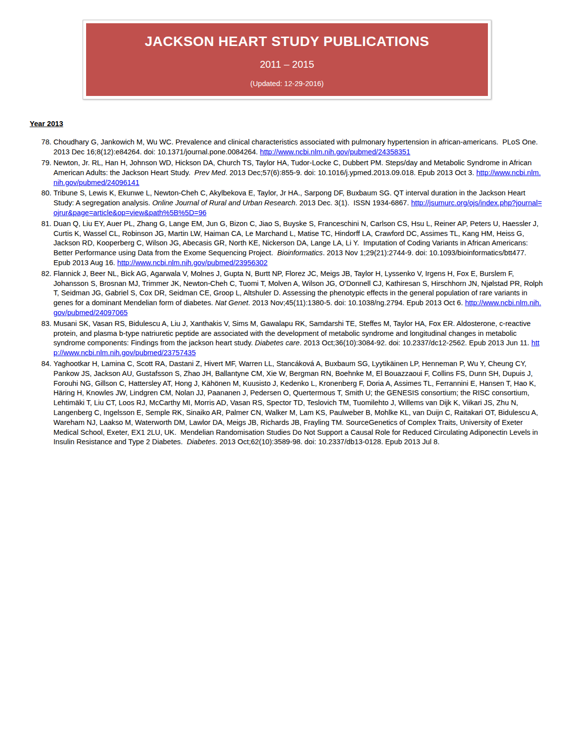JACKSON HEART STUDY PUBLICATIONS
2011 – 2015
(Updated: 12-29-2016)
Year 2013
Choudhary G, Jankowich M, Wu WC. Prevalence and clinical characteristics associated with pulmonary hypertension in african-americans. PLoS One. 2013 Dec 16;8(12):e84264. doi: 10.1371/journal.pone.0084264. http://www.ncbi.nlm.nih.gov/pubmed/24358351
Newton, Jr. RL, Han H, Johnson WD, Hickson DA, Church TS, Taylor HA, Tudor-Locke C, Dubbert PM. Steps/day and Metabolic Syndrome in African American Adults: the Jackson Heart Study. Prev Med. 2013 Dec;57(6):855-9. doi: 10.1016/j.ypmed.2013.09.018. Epub 2013 Oct 3. http://www.ncbi.nlm.nih.gov/pubmed/24096141
Tribune S, Lewis K, Ekunwe L, Newton-Cheh C, Akylbekova E, Taylor, Jr HA., Sarpong DF, Buxbaum SG. QT interval duration in the Jackson Heart Study: A segregation analysis. Online Journal of Rural and Urban Research. 2013 Dec. 3(1). ISSN 1934-6867. http://jsumurc.org/ojs/index.php?journal=ojrur&page=article&op=view&path%5B%5D=96
Duan Q, Liu EY, Auer PL, Zhang G, Lange EM, Jun G, Bizon C, Jiao S, Buyske S, Franceschini N, Carlson CS, Hsu L, Reiner AP, Peters U, Haessler J, Curtis K, Wassel CL, Robinson JG, Martin LW, Haiman CA, Le Marchand L, Matise TC, Hindorff LA, Crawford DC, Assimes TL, Kang HM, Heiss G, Jackson RD, Kooperberg C, Wilson JG, Abecasis GR, North KE, Nickerson DA, Lange LA, Li Y. Imputation of Coding Variants in African Americans: Better Performance using Data from the Exome Sequencing Project. Bioinformatics. 2013 Nov 1;29(21):2744-9. doi: 10.1093/bioinformatics/btt477. Epub 2013 Aug 16. http://www.ncbi.nlm.nih.gov/pubmed/23956302
Flannick J, Beer NL, Bick AG, Agarwala V, Molnes J, Gupta N, Burtt NP, Florez JC, Meigs JB, Taylor H, Lyssenko V, Irgens H, Fox E, Burslem F, Johansson S, Brosnan MJ, Trimmer JK, Newton-Cheh C, Tuomi T, Molven A, Wilson JG, O'Donnell CJ, Kathiresan S, Hirschhorn JN, Njølstad PR, Rolph T, Seidman JG, Gabriel S, Cox DR, Seidman CE, Groop L, Altshuler D. Assessing the phenotypic effects in the general population of rare variants in genes for a dominant Mendelian form of diabetes. Nat Genet. 2013 Nov;45(11):1380-5. doi: 10.1038/ng.2794. Epub 2013 Oct 6. http://www.ncbi.nlm.nih.gov/pubmed/24097065
Musani SK, Vasan RS, Bidulescu A, Liu J, Xanthakis V, Sims M, Gawalapu RK, Samdarshi TE, Steffes M, Taylor HA, Fox ER. Aldosterone, c-reactive protein, and plasma b-type natriuretic peptide are associated with the development of metabolic syndrome and longitudinal changes in metabolic syndrome components: Findings from the jackson heart study. Diabetes care. 2013 Oct;36(10):3084-92. doi: 10.2337/dc12-2562. Epub 2013 Jun 11. http://www.ncbi.nlm.nih.gov/pubmed/23757435
Yaghootkar H, Lamina C, Scott RA, Dastani Z, Hivert MF, Warren LL, Stancáková A, Buxbaum SG, Lyytikäinen LP, Henneman P, Wu Y, Cheung CY, Pankow JS, Jackson AU, Gustafsson S, Zhao JH, Ballantyne CM, Xie W, Bergman RN, Boehnke M, El Bouazzaoui F, Collins FS, Dunn SH, Dupuis J, Forouhi NG, Gillson C, Hattersley AT, Hong J, Kähönen M, Kuusisto J, Kedenko L, Kronenberg F, Doria A, Assimes TL, Ferrannini E, Hansen T, Hao K, Häring H, Knowles JW, Lindgren CM, Nolan JJ, Paananen J, Pedersen O, Quertermous T, Smith U; the GENESIS consortium; the RISC consortium, Lehtimäki T, Liu CT, Loos RJ, McCarthy MI, Morris AD, Vasan RS, Spector TD, Teslovich TM, Tuomilehto J, Willems van Dijk K, Viikari JS, Zhu N, Langenberg C, Ingelsson E, Semple RK, Sinaiko AR, Palmer CN, Walker M, Lam KS, Paulweber B, Mohlke KL, van Duijn C, Raitakari OT, Bidulescu A, Wareham NJ, Laakso M, Waterworth DM, Lawlor DA, Meigs JB, Richards JB, Frayling TM. SourceGenetics of Complex Traits, University of Exeter Medical School, Exeter, EX1 2LU, UK. Mendelian Randomisation Studies Do Not Support a Causal Role for Reduced Circulating Adiponectin Levels in Insulin Resistance and Type 2 Diabetes. Diabetes. 2013 Oct;62(10):3589-98. doi: 10.2337/db13-0128. Epub 2013 Jul 8.